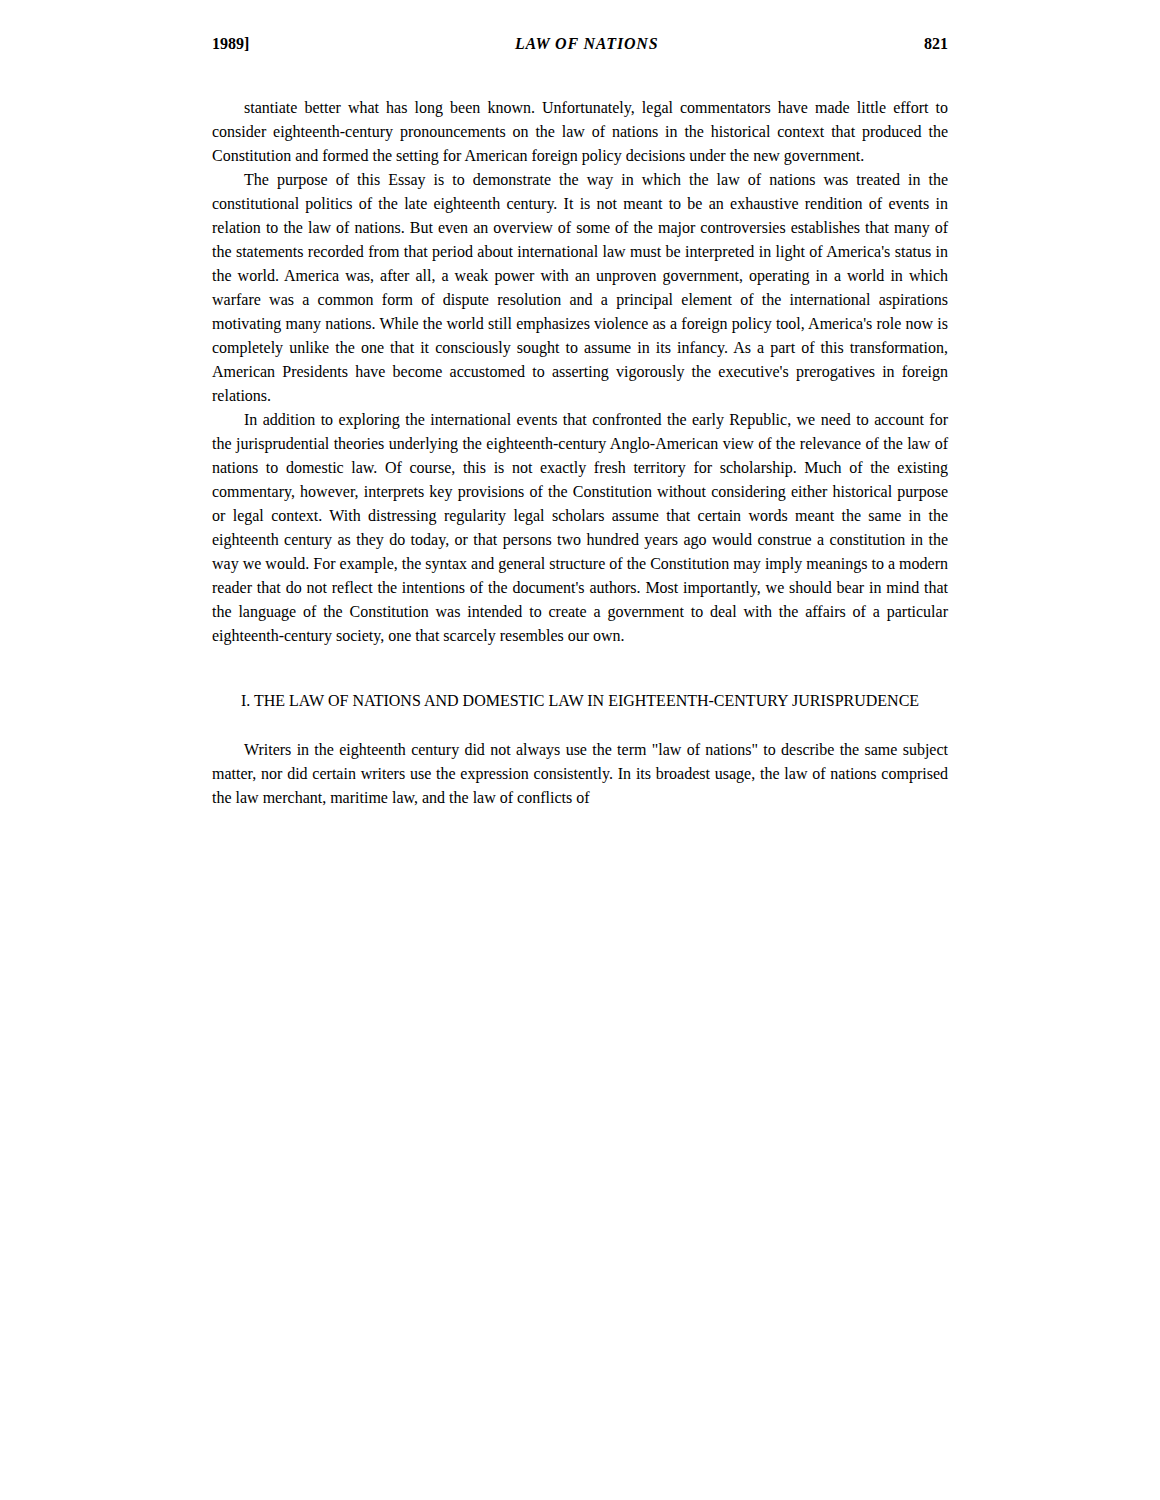1989] LAW OF NATIONS 821
stantiate better what has long been known. Unfortunately, legal commentators have made little effort to consider eighteenth-century pronouncements on the law of nations in the historical context that produced the Constitution and formed the setting for American foreign policy decisions under the new government.
The purpose of this Essay is to demonstrate the way in which the law of nations was treated in the constitutional politics of the late eighteenth century. It is not meant to be an exhaustive rendition of events in relation to the law of nations. But even an overview of some of the major controversies establishes that many of the statements recorded from that period about international law must be interpreted in light of America's status in the world. America was, after all, a weak power with an unproven government, operating in a world in which warfare was a common form of dispute resolution and a principal element of the international aspirations motivating many nations. While the world still emphasizes violence as a foreign policy tool, America's role now is completely unlike the one that it consciously sought to assume in its infancy. As a part of this transformation, American Presidents have become accustomed to asserting vigorously the executive's prerogatives in foreign relations.
In addition to exploring the international events that confronted the early Republic, we need to account for the jurisprudential theories underlying the eighteenth-century Anglo-American view of the relevance of the law of nations to domestic law. Of course, this is not exactly fresh territory for scholarship. Much of the existing commentary, however, interprets key provisions of the Constitution without considering either historical purpose or legal context. With distressing regularity legal scholars assume that certain words meant the same in the eighteenth century as they do today, or that persons two hundred years ago would construe a constitution in the way we would. For example, the syntax and general structure of the Constitution may imply meanings to a modern reader that do not reflect the intentions of the document's authors. Most importantly, we should bear in mind that the language of the Constitution was intended to create a government to deal with the affairs of a particular eighteenth-century society, one that scarcely resembles our own.
I. THE LAW OF NATIONS AND DOMESTIC LAW IN EIGHTEENTH-CENTURY JURISPRUDENCE
Writers in the eighteenth century did not always use the term "law of nations" to describe the same subject matter, nor did certain writers use the expression consistently. In its broadest usage, the law of nations comprised the law merchant, maritime law, and the law of conflicts of